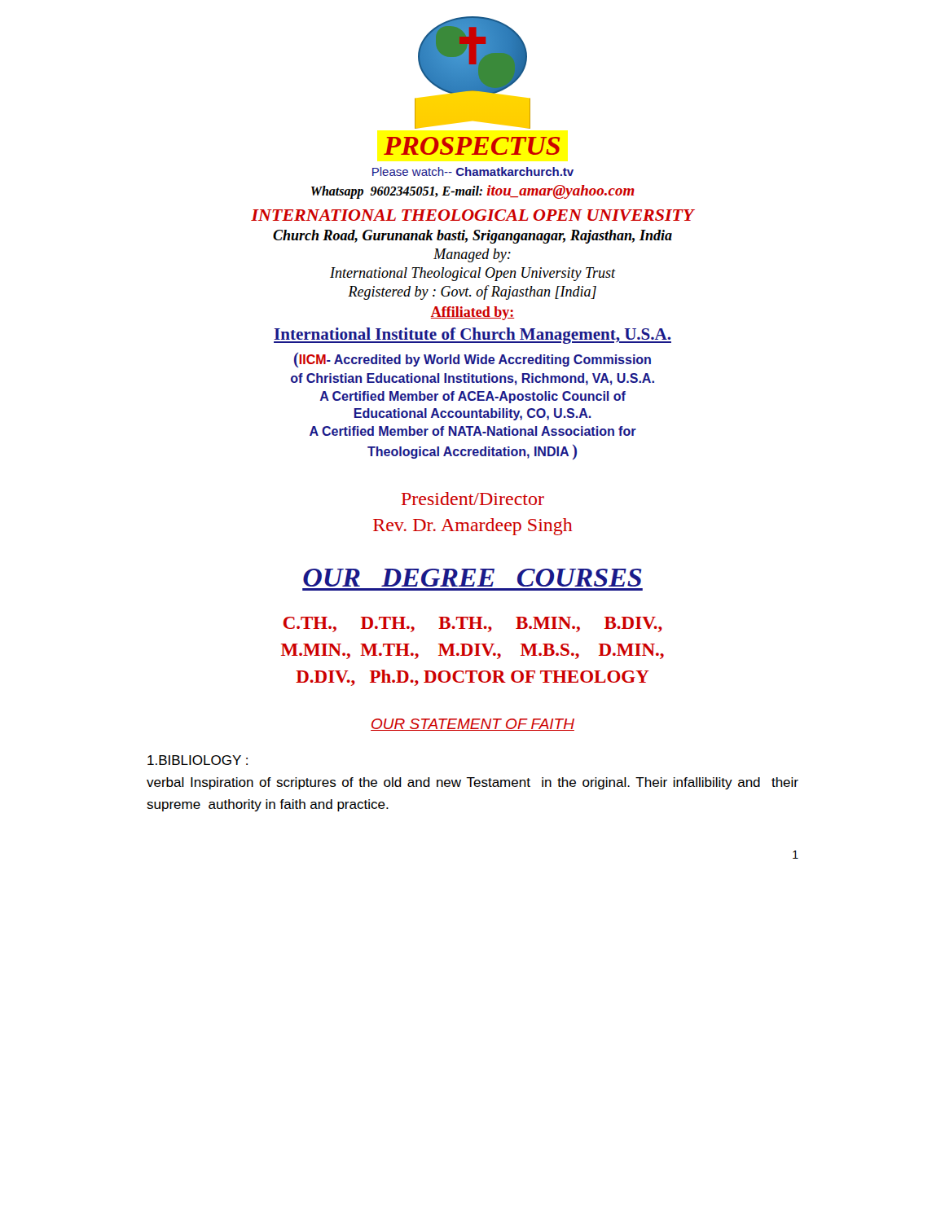✝
PROSPECTUS
Please watch-- Chamatkarchurch.tv
Whatsapp 9602345051, E-mail: itou_amar@yahoo.com
INTERNATIONAL THEOLOGICAL OPEN UNIVERSITY
Church Road, Gurunanak basti, Sriganganagar, Rajasthan, India
Managed by:
International Theological Open University Trust
Registered by : Govt. of Rajasthan [India]
Affiliated by:
International Institute of Church Management, U.S.A.
(IICM- Accredited by World Wide Accrediting Commission
of Christian Educational Institutions, Richmond, VA, U.S.A.
A Certified Member of ACEA-Apostolic Council of
Educational Accountability, CO, U.S.A.
A Certified Member of NATA-National Association for
Theological Accreditation, INDIA )
President/Director
Rev. Dr. Amardeep Singh
OUR DEGREE COURSES
C.TH., D.TH., B.TH., B.MIN., B.DIV.,
M.MIN., M.TH., M.DIV., M.B.S., D.MIN.,
D.DIV., Ph.D., DOCTOR OF THEOLOGY
OUR STATEMENT OF FAITH
1.BIBLIOLOGY :
verbal Inspiration of scriptures of the old and new Testament in the original. Their infallibility and their supreme authority in faith and practice.
1